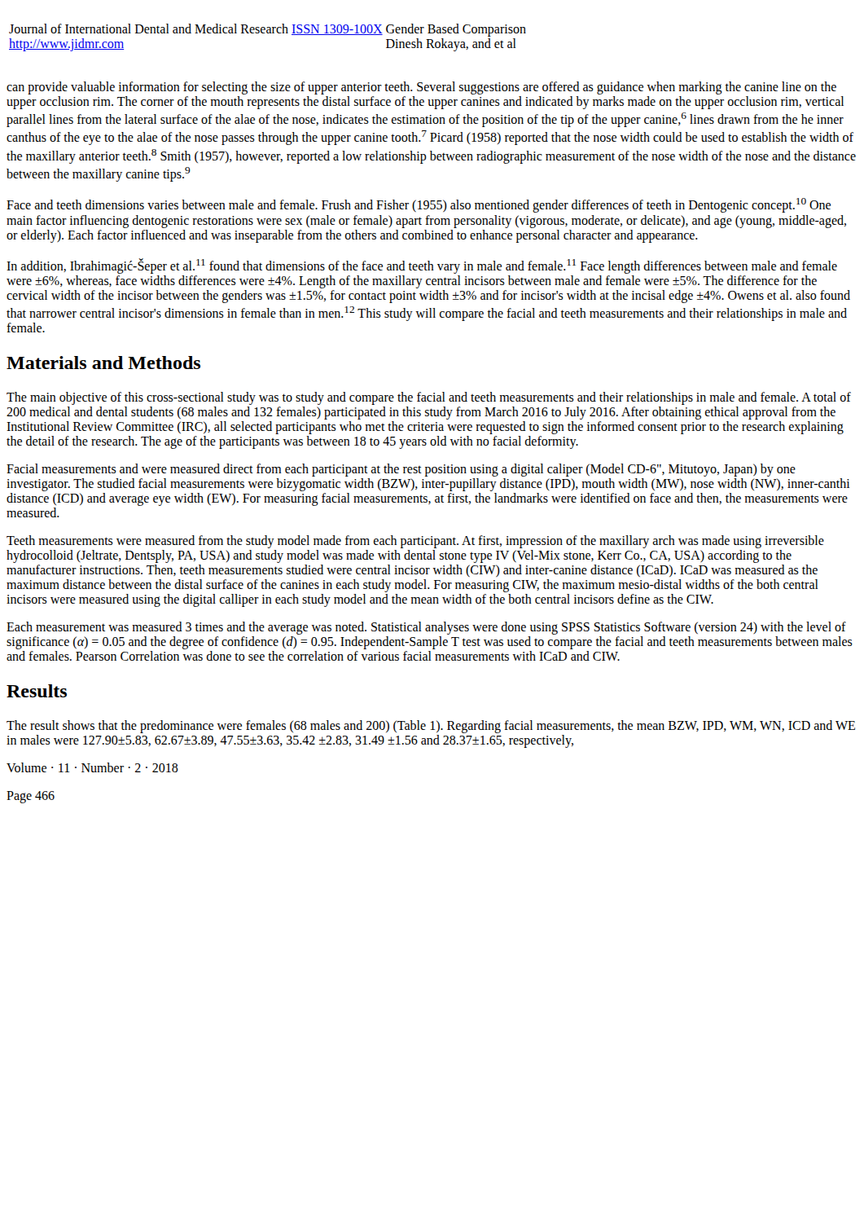| Journal of International Dental and Medical Research ISSN 1309-100X http://www.jidmr.com | Gender Based Comparison Dinesh Rokaya, and et al |
can provide valuable information for selecting the size of upper anterior teeth. Several suggestions are offered as guidance when marking the canine line on the upper occlusion rim. The corner of the mouth represents the distal surface of the upper canines and indicated by marks made on the upper occlusion rim, vertical parallel lines from the lateral surface of the alae of the nose, indicates the estimation of the position of the tip of the upper canine,6 lines drawn from the he inner canthus of the eye to the alae of the nose passes through the upper canine tooth.7 Picard (1958) reported that the nose width could be used to establish the width of the maxillary anterior teeth.8 Smith (1957), however, reported a low relationship between radiographic measurement of the nose width of the nose and the distance between the maxillary canine tips.9
Face and teeth dimensions varies between male and female. Frush and Fisher (1955) also mentioned gender differences of teeth in Dentogenic concept.10 One main factor influencing dentogenic restorations were sex (male or female) apart from personality (vigorous, moderate, or delicate), and age (young, middle-aged, or elderly). Each factor influenced and was inseparable from the others and combined to enhance personal character and appearance.
In addition, Ibrahimagić-Šeper et al.11 found that dimensions of the face and teeth vary in male and female.11 Face length differences between male and female were ±6%, whereas, face widths differences were ±4%. Length of the maxillary central incisors between male and female were ±5%. The difference for the cervical width of the incisor between the genders was ±1.5%, for contact point width ±3% and for incisor's width at the incisal edge ±4%. Owens et al. also found that narrower central incisor's dimensions in female than in men.12 This study will compare the facial and teeth measurements and their relationships in male and female.
Materials and Methods
The main objective of this cross-sectional study was to study and compare the facial and teeth measurements and their relationships in male and female. A total of 200 medical and dental students (68 males and 132 females) participated in this study from March 2016 to July 2016. After obtaining ethical approval from the Institutional Review Committee (IRC), all selected participants who met the criteria were requested to sign the informed consent prior to the research explaining the detail of the research. The age of the participants was between 18 to 45 years old with no facial deformity.
Facial measurements and were measured direct from each participant at the rest position using a digital caliper (Model CD-6", Mitutoyo, Japan) by one investigator. The studied facial measurements were bizygomatic width (BZW), inter-pupillary distance (IPD), mouth width (MW), nose width (NW), inner-canthi distance (ICD) and average eye width (EW). For measuring facial measurements, at first, the landmarks were identified on face and then, the measurements were measured.
Teeth measurements were measured from the study model made from each participant. At first, impression of the maxillary arch was made using irreversible hydrocolloid (Jeltrate, Dentsply, PA, USA) and study model was made with dental stone type IV (Vel-Mix stone, Kerr Co., CA, USA) according to the manufacturer instructions. Then, teeth measurements studied were central incisor width (CIW) and inter-canine distance (ICaD). ICaD was measured as the maximum distance between the distal surface of the canines in each study model. For measuring CIW, the maximum mesio-distal widths of the both central incisors were measured using the digital calliper in each study model and the mean width of the both central incisors define as the CIW.
Each measurement was measured 3 times and the average was noted. Statistical analyses were done using SPSS Statistics Software (version 24) with the level of significance (α) = 0.05 and the degree of confidence (d) = 0.95. Independent-Sample T test was used to compare the facial and teeth measurements between males and females. Pearson Correlation was done to see the correlation of various facial measurements with ICaD and CIW.
Results
The result shows that the predominance were females (68 males and 200) (Table 1). Regarding facial measurements, the mean BZW, IPD, WM, WN, ICD and WE in males were 127.90±5.83, 62.67±3.89, 47.55±3.63, 35.42 ±2.83, 31.49 ±1.56 and 28.37±1.65, respectively,
Volume · 11 · Number · 2 · 2018
Page 466